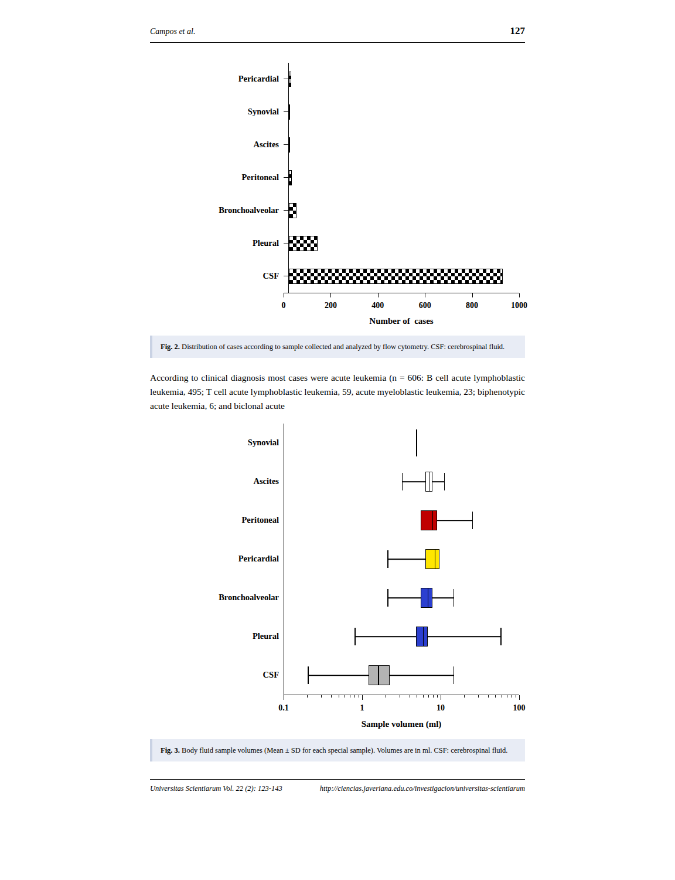Campos et al. 127
Pericardial
Synovial
Ascites
Peritoneal
Bronchoalveolar
Pleural
CSF
0 200 400 600 800 1000
Number of cases
Fig. 2. Distribution of cases according to sample collected and analyzed by flow cytometry. CSF: cerebrospinal fluid.
According to clinical diagnosis most cases were acute leukemia (n = 606: B cell acute lymphoblastic leukemia, 495; T cell acute lymphoblastic leukemia, 59, acute myeloblastic leukemia, 23; biphenotypic acute leukemia, 6; and biclonal acute
Synovial
Ascites
Peritoneal
Pericardial
Bronchoalveolar
Pleural
CSF
0.1 1 10 100
Sample volumen (ml)
Fig. 3. Body fluid sample volumes (Mean ± SD for each special sample). Volumes are in ml. CSF: cerebrospinal fluid.
Universitas Scientiarum Vol. 22 (2): 123-143 http://ciencias.javeriana.edu.co/investigacion/universitas-scientiarum